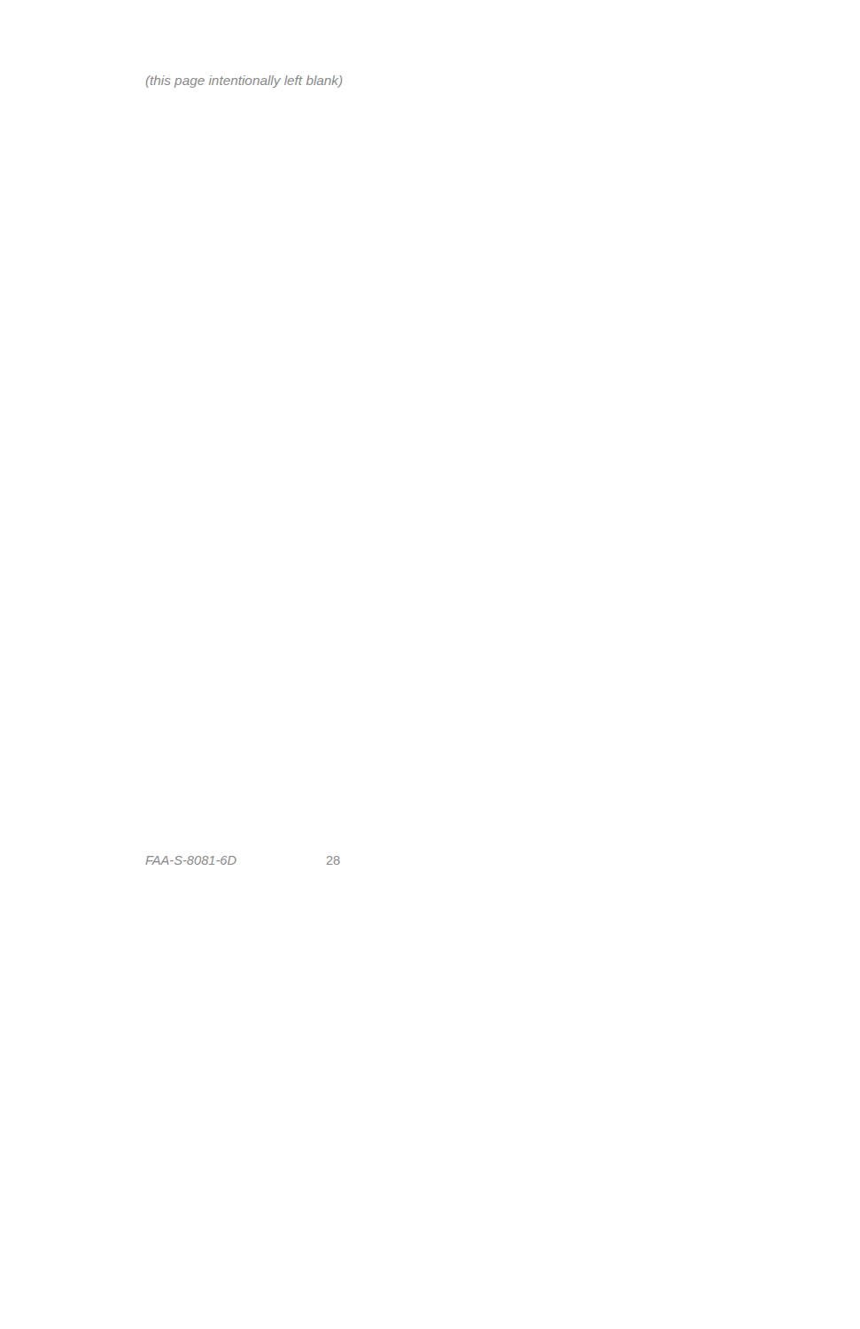(this page intentionally left blank)
FAA-S-8081-6D 28